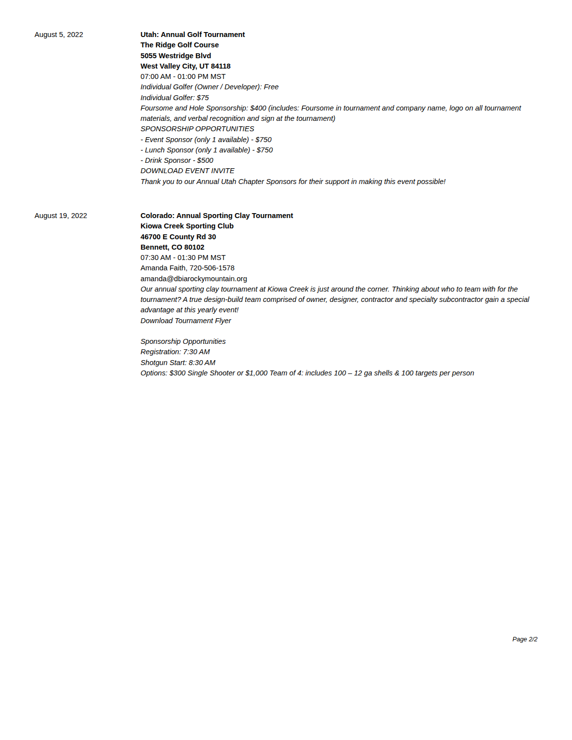| August 5, 2022 | Utah: Annual Golf Tournament The Ridge Golf Course 5055 Westridge Blvd West Valley City, UT 84118 07:00 AM - 01:00 PM MST Individual Golfer (Owner / Developer): Free Individual Golfer: $75 Foursome and Hole Sponsorship: $400 (includes: Foursome in tournament and company name, logo on all tournament materials, and verbal recognition and sign at the tournament) SPONSORSHIP OPPORTUNITIES - Event Sponsor (only 1 available) - $750 - Lunch Sponsor (only 1 available) - $750 - Drink Sponsor - $500 DOWNLOAD EVENT INVITE Thank you to our Annual Utah Chapter Sponsors for their support in making this event possible! |
| August 19, 2022 | Colorado: Annual Sporting Clay Tournament Kiowa Creek Sporting Club 46700 E County Rd 30 Bennett, CO 80102 07:30 AM - 01:30 PM MST Amanda Faith, 720-506-1578 amanda@dbiarockymountain.org Our annual sporting clay tournament at Kiowa Creek is just around the corner. Thinking about who to team with for the tournament? A true design-build team comprised of owner, designer, contractor and specialty subcontractor gain a special advantage at this yearly event! Download Tournament Flyer Sponsorship Opportunities Registration: 7:30 AM Shotgun Start: 8:30 AM Options: $300 Single Shooter or $1,000 Team of 4: includes 100 – 12 ga shells & 100 targets per person |
Page 2/2